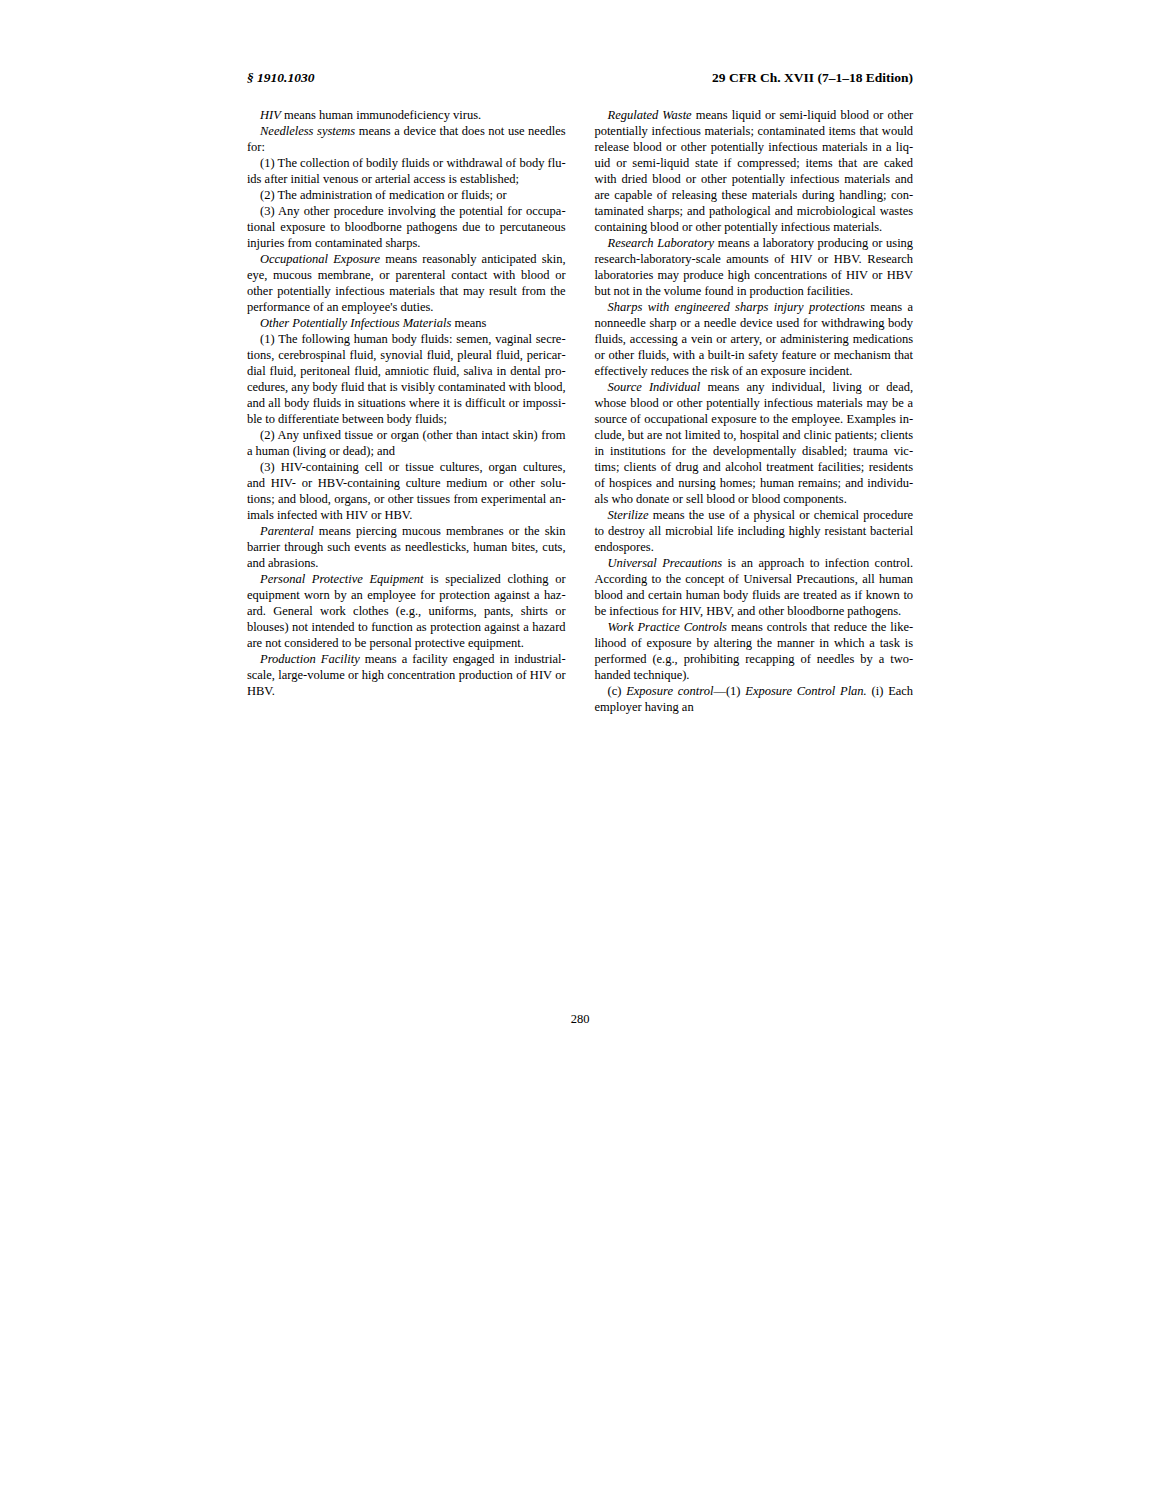§ 1910.1030 29 CFR Ch. XVII (7–1–18 Edition)
HIV means human immunodeficiency virus.
Needleless systems means a device that does not use needles for:
(1) The collection of bodily fluids or withdrawal of body fluids after initial venous or arterial access is established;
(2) The administration of medication or fluids; or
(3) Any other procedure involving the potential for occupational exposure to bloodborne pathogens due to percutaneous injuries from contaminated sharps.
Occupational Exposure means reasonably anticipated skin, eye, mucous membrane, or parenteral contact with blood or other potentially infectious materials that may result from the performance of an employee's duties.
Other Potentially Infectious Materials means
(1) The following human body fluids: semen, vaginal secretions, cerebrospinal fluid, synovial fluid, pleural fluid, pericardial fluid, peritoneal fluid, amniotic fluid, saliva in dental procedures, any body fluid that is visibly contaminated with blood, and all body fluids in situations where it is difficult or impossible to differentiate between body fluids;
(2) Any unfixed tissue or organ (other than intact skin) from a human (living or dead); and
(3) HIV-containing cell or tissue cultures, organ cultures, and HIV- or HBV-containing culture medium or other solutions; and blood, organs, or other tissues from experimental animals infected with HIV or HBV.
Parenteral means piercing mucous membranes or the skin barrier through such events as needlesticks, human bites, cuts, and abrasions.
Personal Protective Equipment is specialized clothing or equipment worn by an employee for protection against a hazard. General work clothes (e.g., uniforms, pants, shirts or blouses) not intended to function as protection against a hazard are not considered to be personal protective equipment.
Production Facility means a facility engaged in industrial-scale, large-volume or high concentration production of HIV or HBV.
Regulated Waste means liquid or semi-liquid blood or other potentially infectious materials; contaminated items that would release blood or other potentially infectious materials in a liquid or semi-liquid state if compressed; items that are caked with dried blood or other potentially infectious materials and are capable of releasing these materials during handling; contaminated sharps; and pathological and microbiological wastes containing blood or other potentially infectious materials.
Research Laboratory means a laboratory producing or using research-laboratory-scale amounts of HIV or HBV. Research laboratories may produce high concentrations of HIV or HBV but not in the volume found in production facilities.
Sharps with engineered sharps injury protections means a nonneedle sharp or a needle device used for withdrawing body fluids, accessing a vein or artery, or administering medications or other fluids, with a built-in safety feature or mechanism that effectively reduces the risk of an exposure incident.
Source Individual means any individual, living or dead, whose blood or other potentially infectious materials may be a source of occupational exposure to the employee. Examples include, but are not limited to, hospital and clinic patients; clients in institutions for the developmentally disabled; trauma victims; clients of drug and alcohol treatment facilities; residents of hospices and nursing homes; human remains; and individuals who donate or sell blood or blood components.
Sterilize means the use of a physical or chemical procedure to destroy all microbial life including highly resistant bacterial endospores.
Universal Precautions is an approach to infection control. According to the concept of Universal Precautions, all human blood and certain human body fluids are treated as if known to be infectious for HIV, HBV, and other bloodborne pathogens.
Work Practice Controls means controls that reduce the likelihood of exposure by altering the manner in which a task is performed (e.g., prohibiting recapping of needles by a two-handed technique).
(c) Exposure control—(1) Exposure Control Plan. (i) Each employer having an
280